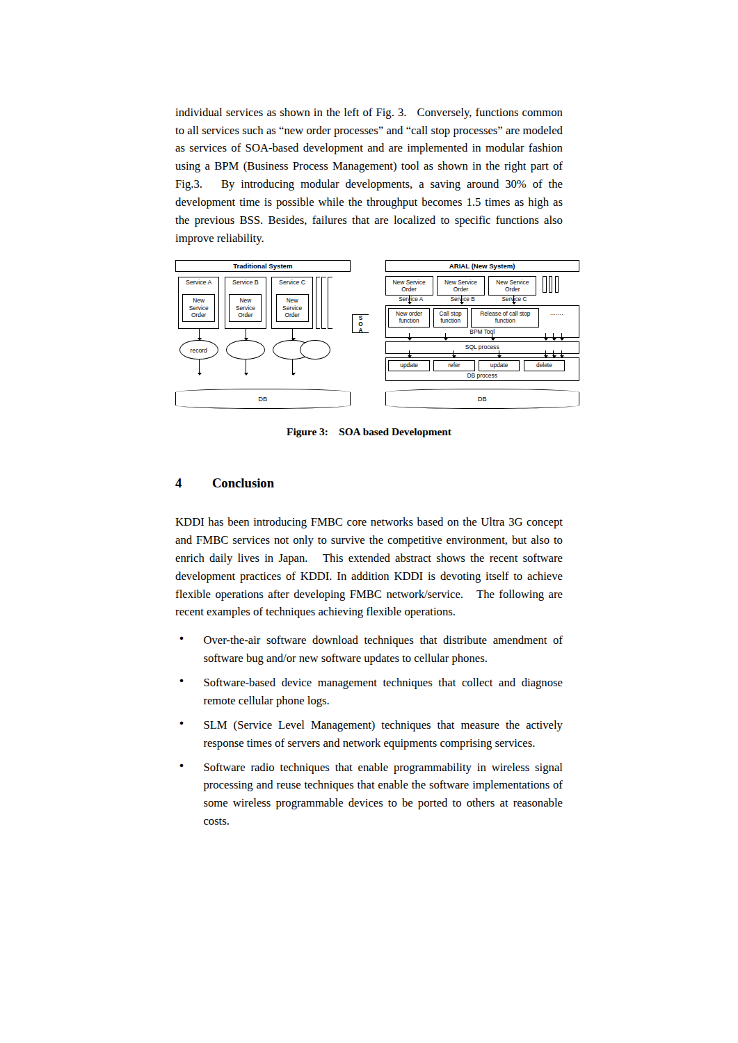individual services as shown in the left of Fig. 3. Conversely, functions common to all services such as “new order processes” and “call stop processes” are modeled as services of SOA-based development and are implemented in modular fashion using a BPM (Business Process Management) tool as shown in the right part of Fig.3. By introducing modular developments, a saving around 30% of the development time is possible while the throughput becomes 1.5 times as high as the previous BSS. Besides, failures that are localized to specific functions also improve reliability.
Traditional System
ARIAL (New System)
Service A
New
Service
Order
Service B
New
Service
Order
Service C
New
Service
Order
record
S
O
A
New Service
Order
New Service
Order
New Service
Order
Service A Service B Service C
New order
function
Call stop
function
Release of call stop
function
…….
BPM Tool
SQL process
update
refer
update
delete
DB process
DB
DB
Figure 3: SOA based Development
4 Conclusion
KDDI has been introducing FMBC core networks based on the Ultra 3G concept and FMBC services not only to survive the competitive environment, but also to enrich daily lives in Japan. This extended abstract shows the recent software development practices of KDDI. In addition KDDI is devoting itself to achieve flexible operations after developing FMBC network/service. The following are recent examples of techniques achieving flexible operations.
Over-the-air software download techniques that distribute amendment of software bug and/or new software updates to cellular phones.
Software-based device management techniques that collect and diagnose remote cellular phone logs.
SLM (Service Level Management) techniques that measure the actively response times of servers and network equipments comprising services.
Software radio techniques that enable programmability in wireless signal processing and reuse techniques that enable the software implementations of some wireless programmable devices to be ported to others at reasonable costs.